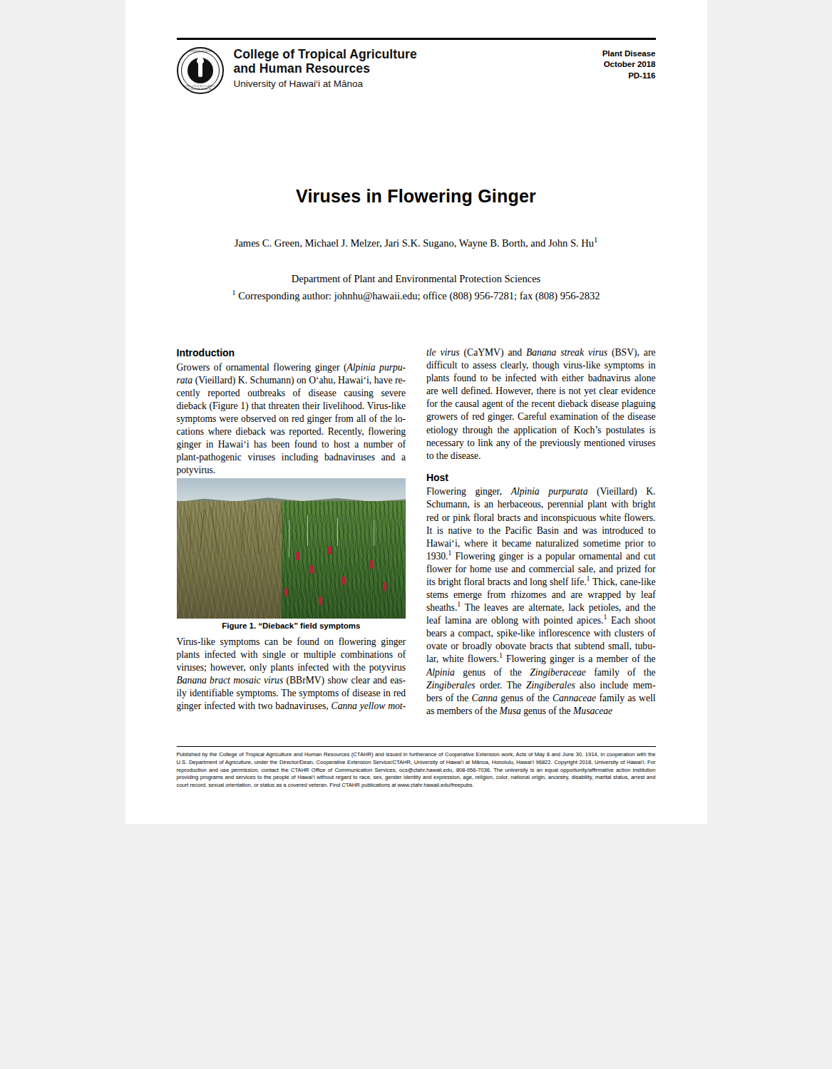UNIVERSITY OF HAWAI‘I
MA LUNA A‘E O NĀ LĀHUI A PAU KE OLA KE KANAKA
College of Tropical Agriculture
and Human Resources
University of Hawai‘i at Mānoa
Plant Disease
October 2018
PD-116
Viruses in Flowering Ginger
James C. Green, Michael J. Melzer, Jari S.K. Sugano, Wayne B. Borth, and John S. Hu1
Department of Plant and Environmental Protection Sciences
1 Corresponding author: johnhu@hawaii.edu; office (808) 956-7281; fax (808) 956-2832
Introduction
Growers of ornamental flowering ginger (Alpinia purpurata (Vieillard) K. Schumann) on O‘ahu, Hawai‘i, have recently reported outbreaks of disease causing severe dieback (Figure 1) that threaten their livelihood. Virus-like symptoms were observed on red ginger from all of the locations where dieback was reported. Recently, flowering ginger in Hawai‘i has been found to host a number of plant-pathogenic viruses including badnaviruses and a potyvirus.
Figure 1. “Dieback” field symptoms
Virus-like symptoms can be found on flowering ginger plants infected with single or multiple combinations of viruses; however, only plants infected with the potyvirus Banana bract mosaic virus (BBrMV) show clear and easily identifiable symptoms. The symptoms of disease in red ginger infected with two badnaviruses, Canna yellow mottle virus (CaYMV) and Banana streak virus (BSV), are difficult to assess clearly, though virus-like symptoms in plants found to be infected with either badnavirus alone are well defined. However, there is not yet clear evidence for the causal agent of the recent dieback disease plaguing growers of red ginger. Careful examination of the disease etiology through the application of Koch’s postulates is necessary to link any of the previously mentioned viruses to the disease.
Host
Flowering ginger, Alpinia purpurata (Vieillard) K. Schumann, is an herbaceous, perennial plant with bright red or pink floral bracts and inconspicuous white flowers. It is native to the Pacific Basin and was introduced to Hawai‘i, where it became naturalized sometime prior to 1930.1 Flowering ginger is a popular ornamental and cut flower for home use and commercial sale, and prized for its bright floral bracts and long shelf life.1 Thick, cane-like stems emerge from rhizomes and are wrapped by leaf sheaths.1 The leaves are alternate, lack petioles, and the leaf lamina are oblong with pointed apices.1 Each shoot bears a compact, spike-like inflorescence with clusters of ovate or broadly obovate bracts that subtend small, tubular, white flowers.1 Flowering ginger is a member of the Alpinia genus of the Zingiberaceae family of the Zingiberales order. The Zingiberales also include members of the Canna genus of the Cannaceae family as well as members of the Musa genus of the Musaceae
Published by the College of Tropical Agriculture and Human Resources (CTAHR) and issued in furtherance of Cooperative Extension work, Acts of May 8 and June 30, 1914, in cooperation with the U.S. Department of Agriculture, under the Director/Dean, Cooperative Extension Service/CTAHR, University of Hawai‘i at Mānoa, Honolulu, Hawai‘i 96822. Copyright 2018, University of Hawai‘i. For reproduction and use permission, contact the CTAHR Office of Communication Services, ocs@ctahr.hawaii.edu, 808-956-7036. The university is an equal opportunity/affirmative action institution providing programs and services to the people of Hawai‘i without regard to race, sex, gender identity and expression, age, religion, color, national origin, ancestry, disability, marital status, arrest and court record, sexual orientation, or status as a covered veteran. Find CTAHR publications at www.ctahr.hawaii.edu/freepubs.